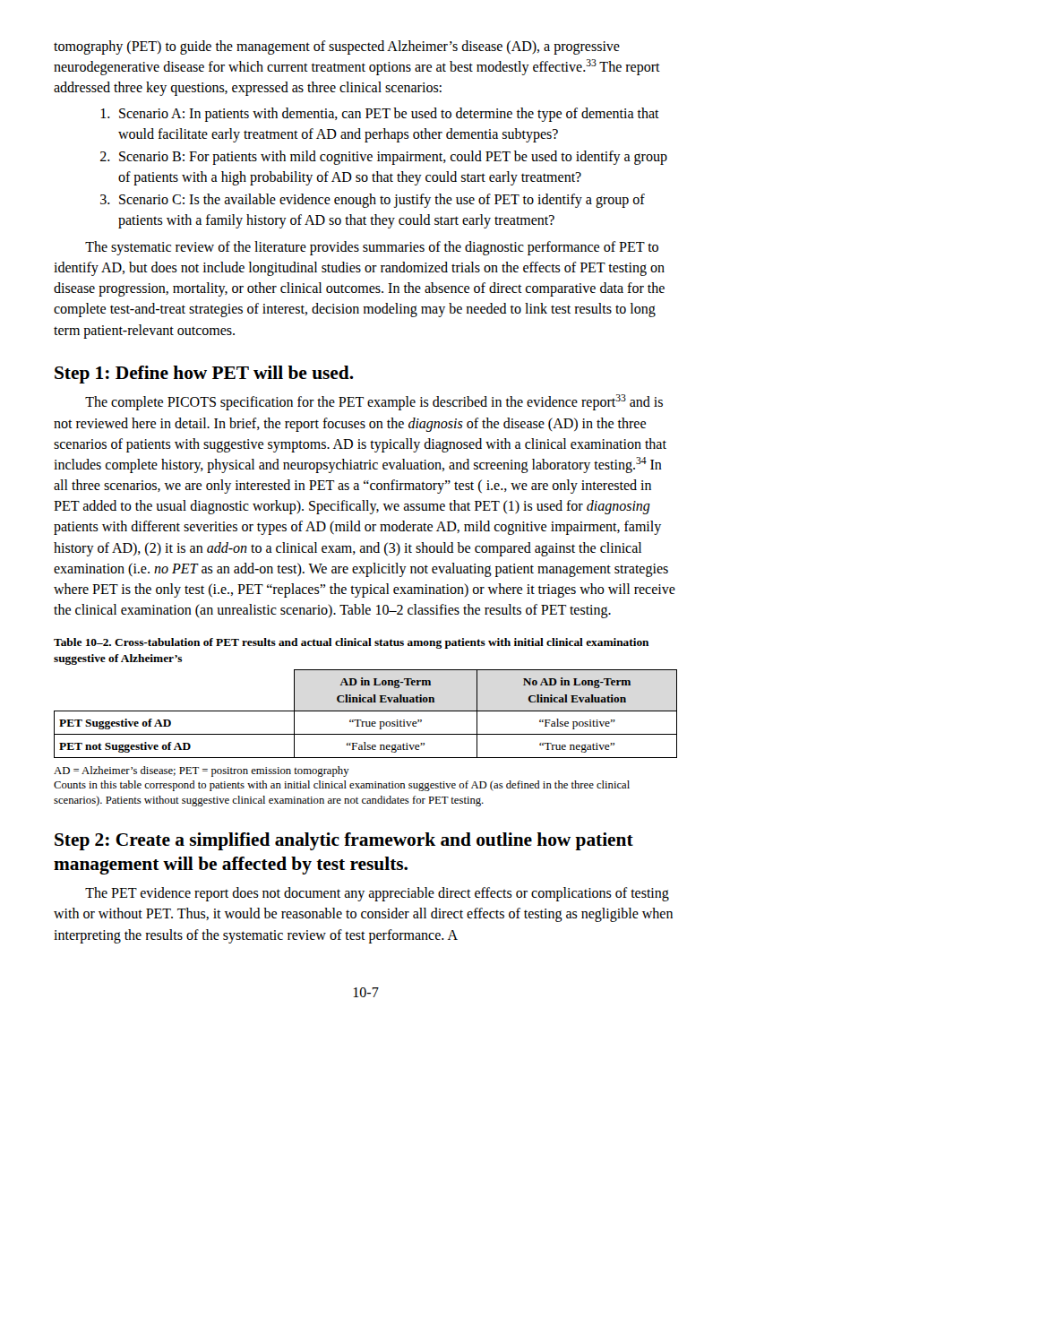tomography (PET) to guide the management of suspected Alzheimer’s disease (AD), a progressive neurodegenerative disease for which current treatment options are at best modestly effective.33 The report addressed three key questions, expressed as three clinical scenarios:
Scenario A: In patients with dementia, can PET be used to determine the type of dementia that would facilitate early treatment of AD and perhaps other dementia subtypes?
Scenario B: For patients with mild cognitive impairment, could PET be used to identify a group of patients with a high probability of AD so that they could start early treatment?
Scenario C: Is the available evidence enough to justify the use of PET to identify a group of patients with a family history of AD so that they could start early treatment?
The systematic review of the literature provides summaries of the diagnostic performance of PET to identify AD, but does not include longitudinal studies or randomized trials on the effects of PET testing on disease progression, mortality, or other clinical outcomes. In the absence of direct comparative data for the complete test-and-treat strategies of interest, decision modeling may be needed to link test results to long term patient-relevant outcomes.
Step 1: Define how PET will be used.
The complete PICOTS specification for the PET example is described in the evidence report33 and is not reviewed here in detail. In brief, the report focuses on the diagnosis of the disease (AD) in the three scenarios of patients with suggestive symptoms. AD is typically diagnosed with a clinical examination that includes complete history, physical and neuropsychiatric evaluation, and screening laboratory testing.34 In all three scenarios, we are only interested in PET as a “confirmatory” test ( i.e., we are only interested in PET added to the usual diagnostic workup). Specifically, we assume that PET (1) is used for diagnosing patients with different severities or types of AD (mild or moderate AD, mild cognitive impairment, family history of AD), (2) it is an add-on to a clinical exam, and (3) it should be compared against the clinical examination (i.e. no PET as an add-on test). We are explicitly not evaluating patient management strategies where PET is the only test (i.e., PET “replaces” the typical examination) or where it triages who will receive the clinical examination (an unrealistic scenario). Table 10–2 classifies the results of PET testing.
Table 10–2. Cross-tabulation of PET results and actual clinical status among patients with initial clinical examination suggestive of Alzheimer’s
| | AD in Long-Term Clinical Evaluation | No AD in Long-Term Clinical Evaluation |
| --- | --- | --- |
| PET Suggestive of AD | “True positive” | “False positive” |
| PET not Suggestive of AD | “False negative” | “True negative” |
AD = Alzheimer’s disease; PET = positron emission tomography
Counts in this table correspond to patients with an initial clinical examination suggestive of AD (as defined in the three clinical scenarios). Patients without suggestive clinical examination are not candidates for PET testing.
Step 2: Create a simplified analytic framework and outline how patient management will be affected by test results.
The PET evidence report does not document any appreciable direct effects or complications of testing with or without PET. Thus, it would be reasonable to consider all direct effects of testing as negligible when interpreting the results of the systematic review of test performance. A
10-7